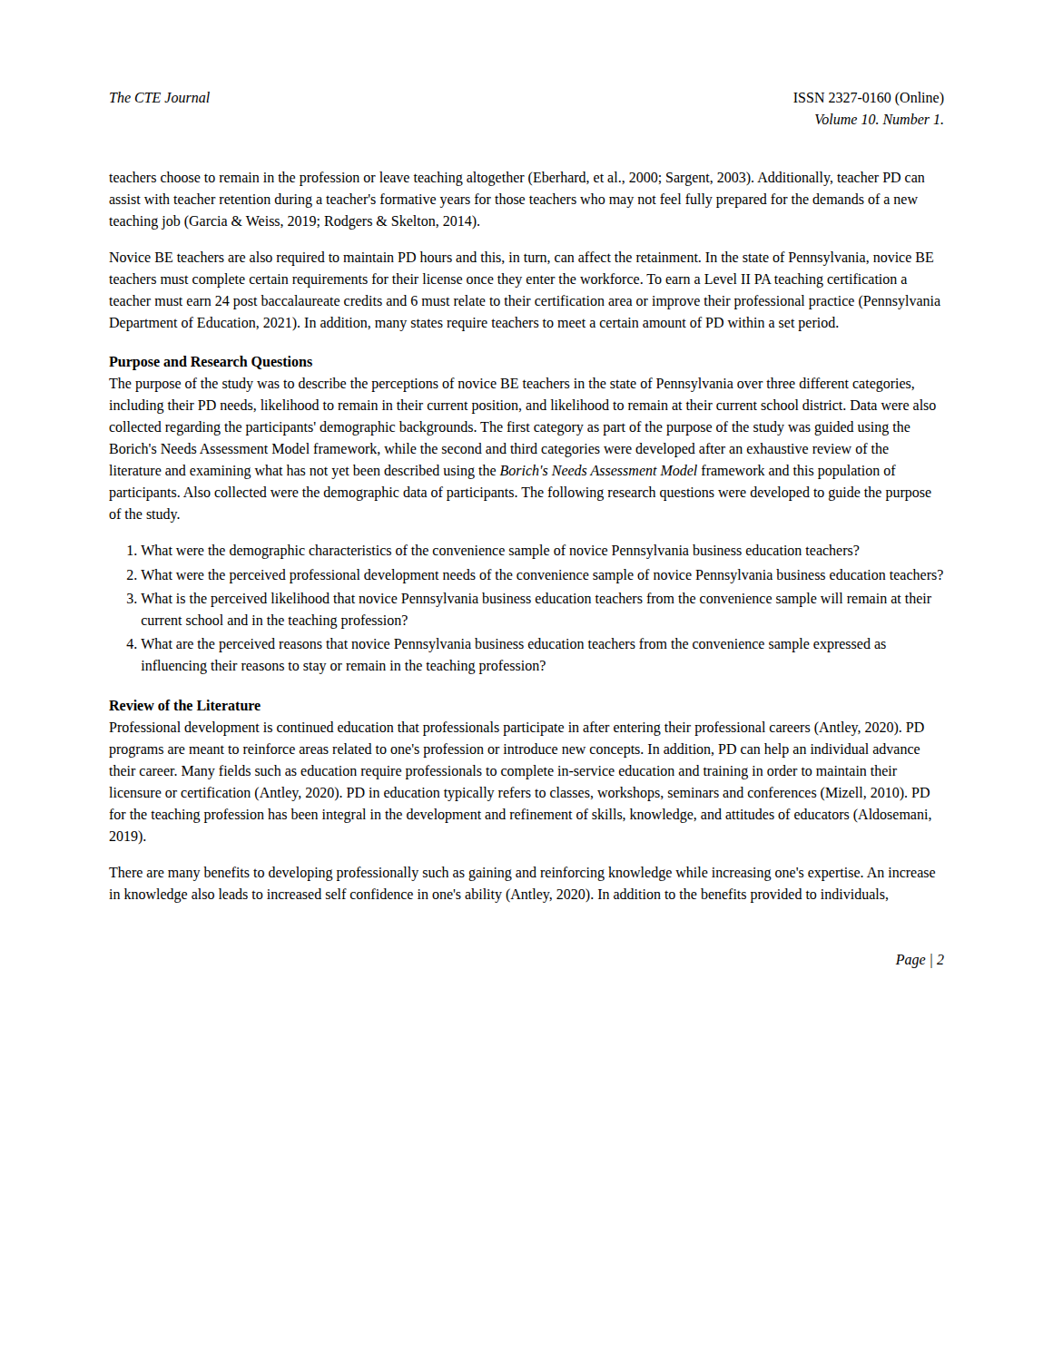The CTE Journal
ISSN 2327-0160 (Online)
Volume 10. Number 1.
teachers choose to remain in the profession or leave teaching altogether (Eberhard, et al., 2000; Sargent, 2003). Additionally, teacher PD can assist with teacher retention during a teacher's formative years for those teachers who may not feel fully prepared for the demands of a new teaching job (Garcia & Weiss, 2019; Rodgers & Skelton, 2014).
Novice BE teachers are also required to maintain PD hours and this, in turn, can affect the retainment. In the state of Pennsylvania, novice BE teachers must complete certain requirements for their license once they enter the workforce. To earn a Level II PA teaching certification a teacher must earn 24 post baccalaureate credits and 6 must relate to their certification area or improve their professional practice (Pennsylvania Department of Education, 2021). In addition, many states require teachers to meet a certain amount of PD within a set period.
Purpose and Research Questions
The purpose of the study was to describe the perceptions of novice BE teachers in the state of Pennsylvania over three different categories, including their PD needs, likelihood to remain in their current position, and likelihood to remain at their current school district. Data were also collected regarding the participants' demographic backgrounds. The first category as part of the purpose of the study was guided using the Borich's Needs Assessment Model framework, while the second and third categories were developed after an exhaustive review of the literature and examining what has not yet been described using the Borich's Needs Assessment Model framework and this population of participants. Also collected were the demographic data of participants. The following research questions were developed to guide the purpose of the study.
What were the demographic characteristics of the convenience sample of novice Pennsylvania business education teachers?
What were the perceived professional development needs of the convenience sample of novice Pennsylvania business education teachers?
What is the perceived likelihood that novice Pennsylvania business education teachers from the convenience sample will remain at their current school and in the teaching profession?
What are the perceived reasons that novice Pennsylvania business education teachers from the convenience sample expressed as influencing their reasons to stay or remain in the teaching profession?
Review of the Literature
Professional development is continued education that professionals participate in after entering their professional careers (Antley, 2020). PD programs are meant to reinforce areas related to one's profession or introduce new concepts. In addition, PD can help an individual advance their career. Many fields such as education require professionals to complete in-service education and training in order to maintain their licensure or certification (Antley, 2020). PD in education typically refers to classes, workshops, seminars and conferences (Mizell, 2010). PD for the teaching profession has been integral in the development and refinement of skills, knowledge, and attitudes of educators (Aldosemani, 2019).
There are many benefits to developing professionally such as gaining and reinforcing knowledge while increasing one's expertise. An increase in knowledge also leads to increased self confidence in one's ability (Antley, 2020). In addition to the benefits provided to individuals,
Page | 2